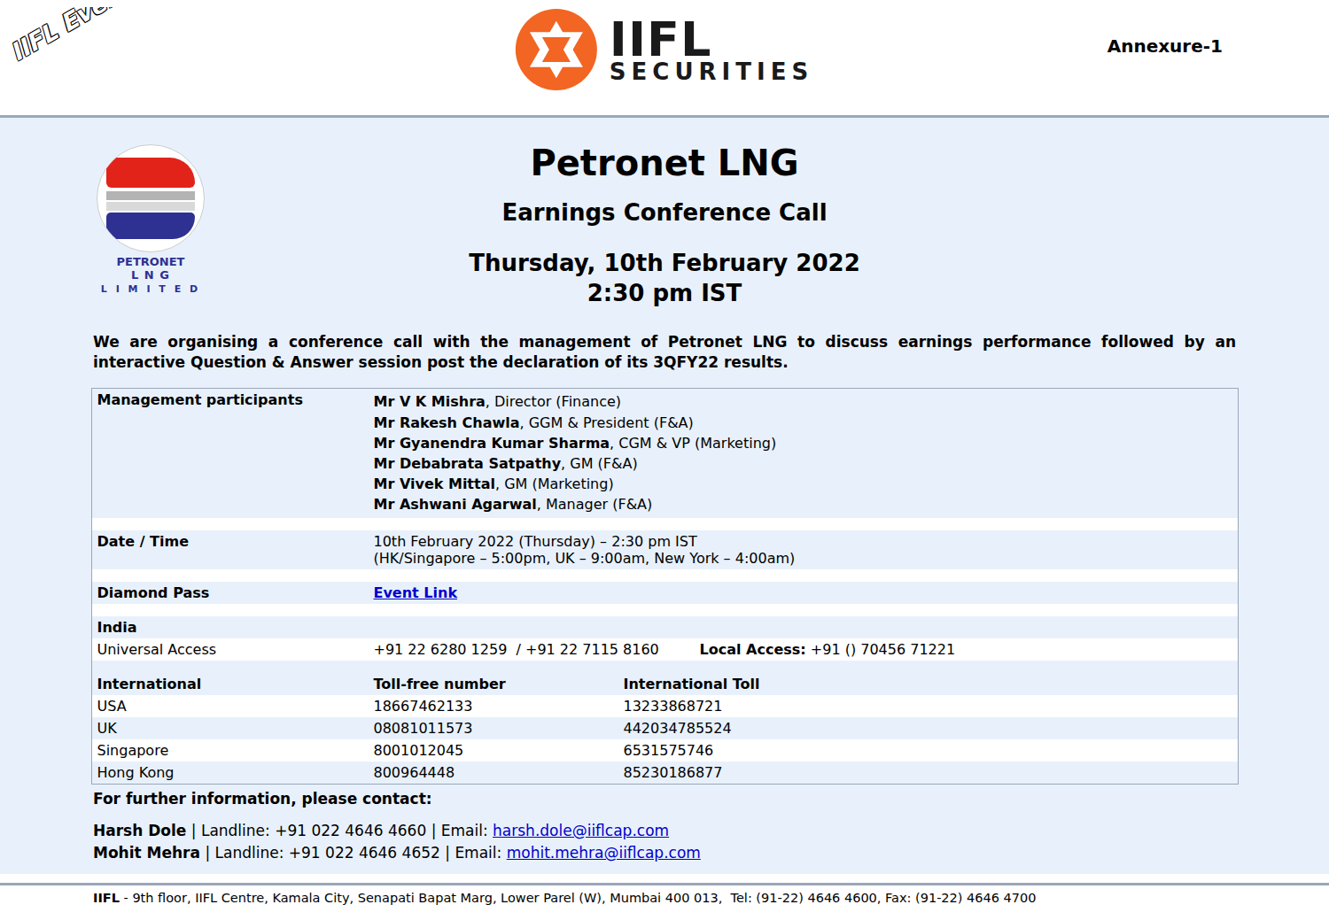IIFL Events
IIFL
SECURITIES
Annexure-1
PETRONET
L N G
L I M I T E D
Petronet LNG
Earnings Conference Call
Thursday, 10th February 2022
2:30 pm IST
We are organising a conference call with the management of Petronet LNG to discuss earnings performance followed by an interactive Question & Answer session post the declaration of its 3QFY22 results.
| Management participants | Mr V K Mishra , Director (Finance) Mr Rakesh Chawla , GGM & President (F&A) Mr Gyanendra Kumar Sharma , CGM & VP (Marketing) Mr Debabrata Satpathy , GM (F&A) Mr Vivek Mittal , GM (Marketing) Mr Ashwani Agarwal , Manager (F&A) |
| Date / Time | 10th February 2022 (Thursday) – 2:30 pm IST (HK/Singapore – 5:00pm, UK – 9:00am, New York – 4:00am) |
| Diamond Pass | Event Link |
| India | |
| Universal Access | +91 22 6280 1259 / +91 22 7115 8160 Local Access: +91 () 70456 71221 |
| International | Toll-free number | International Toll | |
| USA | 18667462133 | 13233868721 | |
| UK | 08081011573 | 442034785524 | |
| Singapore | 8001012045 | 6531575746 | |
| Hong Kong | 800964448 | 85230186877 | |
For further information, please contact:
Harsh Dole | Landline: +91 022 4646 4660 | Email: harsh.dole@iiflcap.com
Mohit Mehra | Landline: +91 022 4646 4652 | Email: mohit.mehra@iiflcap.com
IIFL - 9th floor, IIFL Centre, Kamala City, Senapati Bapat Marg, Lower Parel (W), Mumbai 400 013, Tel: (91-22) 4646 4600, Fax: (91-22) 4646 4700